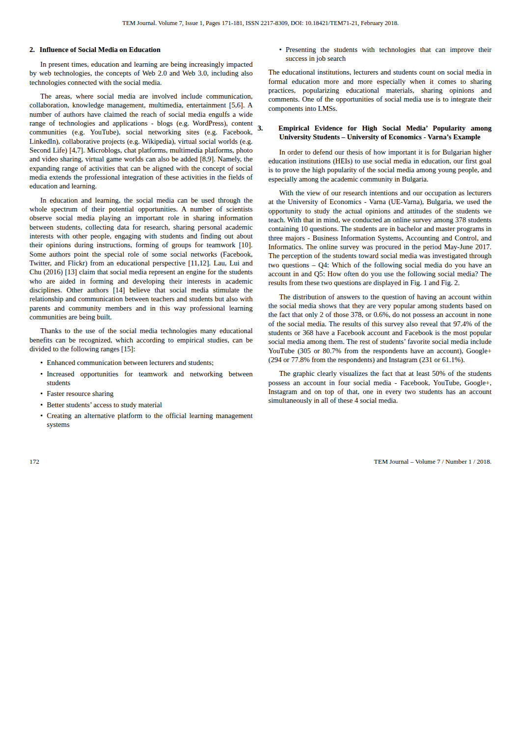TEM Journal. Volume 7, Issue 1, Pages 171-181, ISSN 2217-8309, DOI: 10.18421/TEM71-21, February 2018.
2. Influence of Social Media on Education
In present times, education and learning are being increasingly impacted by web technologies, the concepts of Web 2.0 and Web 3.0, including also technologies connected with the social media.
The areas, where social media are involved include communication, collaboration, knowledge management, multimedia, entertainment [5,6]. A number of authors have claimed the reach of social media engulfs a wide range of technologies and applications - blogs (e.g. WordPress), content communities (e.g. YouTube), social networking sites (e.g. Facebook, LinkedIn), collaborative projects (e.g. Wikipedia), virtual social worlds (e.g. Second Life) [4,7]. Microblogs, chat platforms, multimedia platforms, photo and video sharing, virtual game worlds can also be added [8,9]. Namely, the expanding range of activities that can be aligned with the concept of social media extends the professional integration of these activities in the fields of education and learning.
In education and learning, the social media can be used through the whole spectrum of their potential opportunities. A number of scientists observe social media playing an important role in sharing information between students, collecting data for research, sharing personal academic interests with other people, engaging with students and finding out about their opinions during instructions, forming of groups for teamwork [10]. Some authors point the special role of some social networks (Facebook, Twitter, and Flickr) from an educational perspective [11,12]. Lau, Lui and Chu (2016) [13] claim that social media represent an engine for the students who are aided in forming and developing their interests in academic disciplines. Other authors [14] believe that social media stimulate the relationship and communication between teachers and students but also with parents and community members and in this way professional learning communities are being built.
Thanks to the use of the social media technologies many educational benefits can be recognized, which according to empirical studies, can be divided to the following ranges [15]:
Enhanced communication between lecturers and students;
Increased opportunities for teamwork and networking between students
Faster resource sharing
Better students’ access to study material
Creating an alternative platform to the official learning management systems
Presenting the students with technologies that can improve their success in job search
The educational institutions, lecturers and students count on social media in formal education more and more especially when it comes to sharing practices, popularizing educational materials, sharing opinions and comments. One of the opportunities of social media use is to integrate their components into LMSs.
3. Empirical Evidence for High Social Media’ Popularity among University Students – University of Economics - Varna’s Example
In order to defend our thesis of how important it is for Bulgarian higher education institutions (HEIs) to use social media in education, our first goal is to prove the high popularity of the social media among young people, and especially among the academic community in Bulgaria.
With the view of our research intentions and our occupation as lecturers at the University of Economics - Varna (UE-Varna), Bulgaria, we used the opportunity to study the actual opinions and attitudes of the students we teach. With that in mind, we conducted an online survey among 378 students containing 10 questions. The students are in bachelor and master programs in three majors - Business Information Systems, Accounting and Control, and Informatics. The online survey was procured in the period May-June 2017. The perception of the students toward social media was investigated through two questions – Q4: Which of the following social media do you have an account in and Q5: How often do you use the following social media? The results from these two questions are displayed in Fig. 1 and Fig. 2.
The distribution of answers to the question of having an account within the social media shows that they are very popular among students based on the fact that only 2 of those 378, or 0.6%, do not possess an account in none of the social media. The results of this survey also reveal that 97.4% of the students or 368 have a Facebook account and Facebook is the most popular social media among them. The rest of students’ favorite social media include YouTube (305 or 80.7% from the respondents have an account), Google+ (294 or 77.8% from the respondents) and Instagram (231 or 61.1%).
The graphic clearly visualizes the fact that at least 50% of the students possess an account in four social media - Facebook, YouTube, Google+, Instagram and on top of that, one in every two students has an account simultaneously in all of these 4 social media.
172 TEM Journal – Volume 7 / Number 1 / 2018.